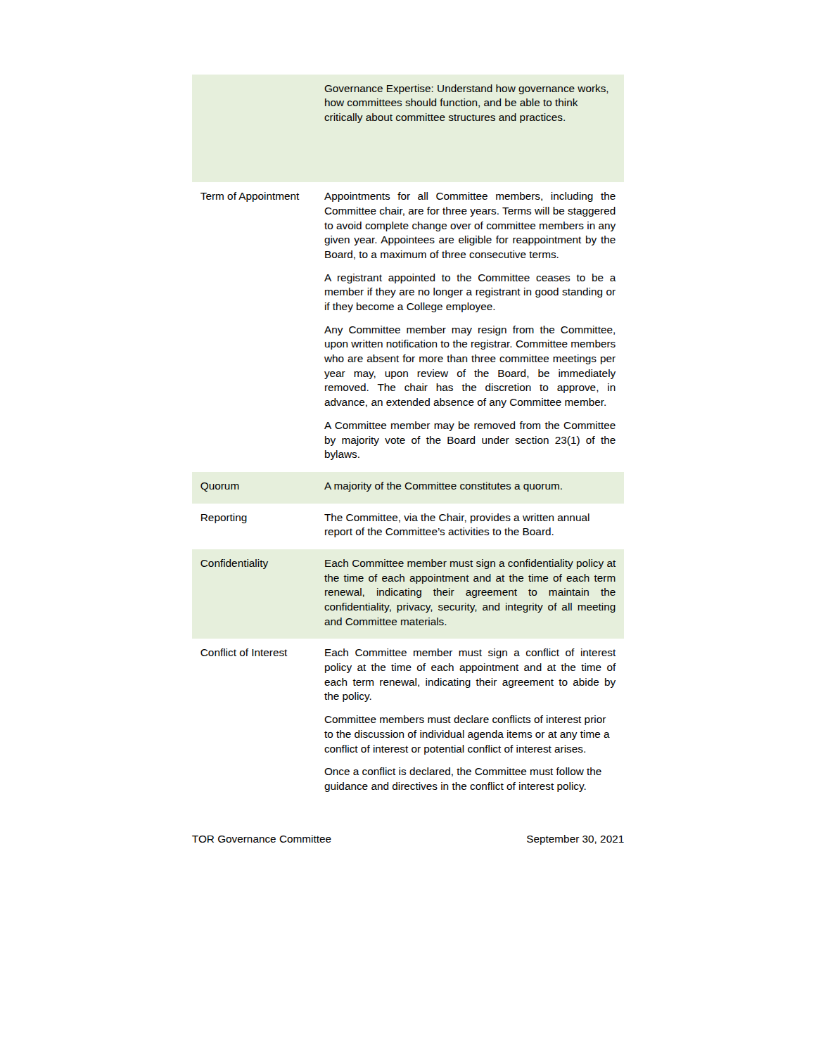| | Governance Expertise: Understand how governance works, how committees should function, and be able to think critically about committee structures and practices. |
| Term of Appointment | Appointments for all Committee members, including the Committee chair, are for three years. Terms will be staggered to avoid complete change over of committee members in any given year. Appointees are eligible for reappointment by the Board, to a maximum of three consecutive terms. A registrant appointed to the Committee ceases to be a member if they are no longer a registrant in good standing or if they become a College employee. Any Committee member may resign from the Committee, upon written notification to the registrar. Committee members who are absent for more than three committee meetings per year may, upon review of the Board, be immediately removed. The chair has the discretion to approve, in advance, an extended absence of any Committee member. A Committee member may be removed from the Committee by majority vote of the Board under section 23(1) of the bylaws. |
| Quorum | A majority of the Committee constitutes a quorum. |
| Reporting | The Committee, via the Chair, provides a written annual report of the Committee’s activities to the Board. |
| Confidentiality | Each Committee member must sign a confidentiality policy at the time of each appointment and at the time of each term renewal, indicating their agreement to maintain the confidentiality, privacy, security, and integrity of all meeting and Committee materials. |
| Conflict of Interest | Each Committee member must sign a conflict of interest policy at the time of each appointment and at the time of each term renewal, indicating their agreement to abide by the policy. Committee members must declare conflicts of interest prior to the discussion of individual agenda items or at any time a conflict of interest or potential conflict of interest arises. Once a conflict is declared, the Committee must follow the guidance and directives in the conflict of interest policy. |
TOR Governance Committee September 30, 2021